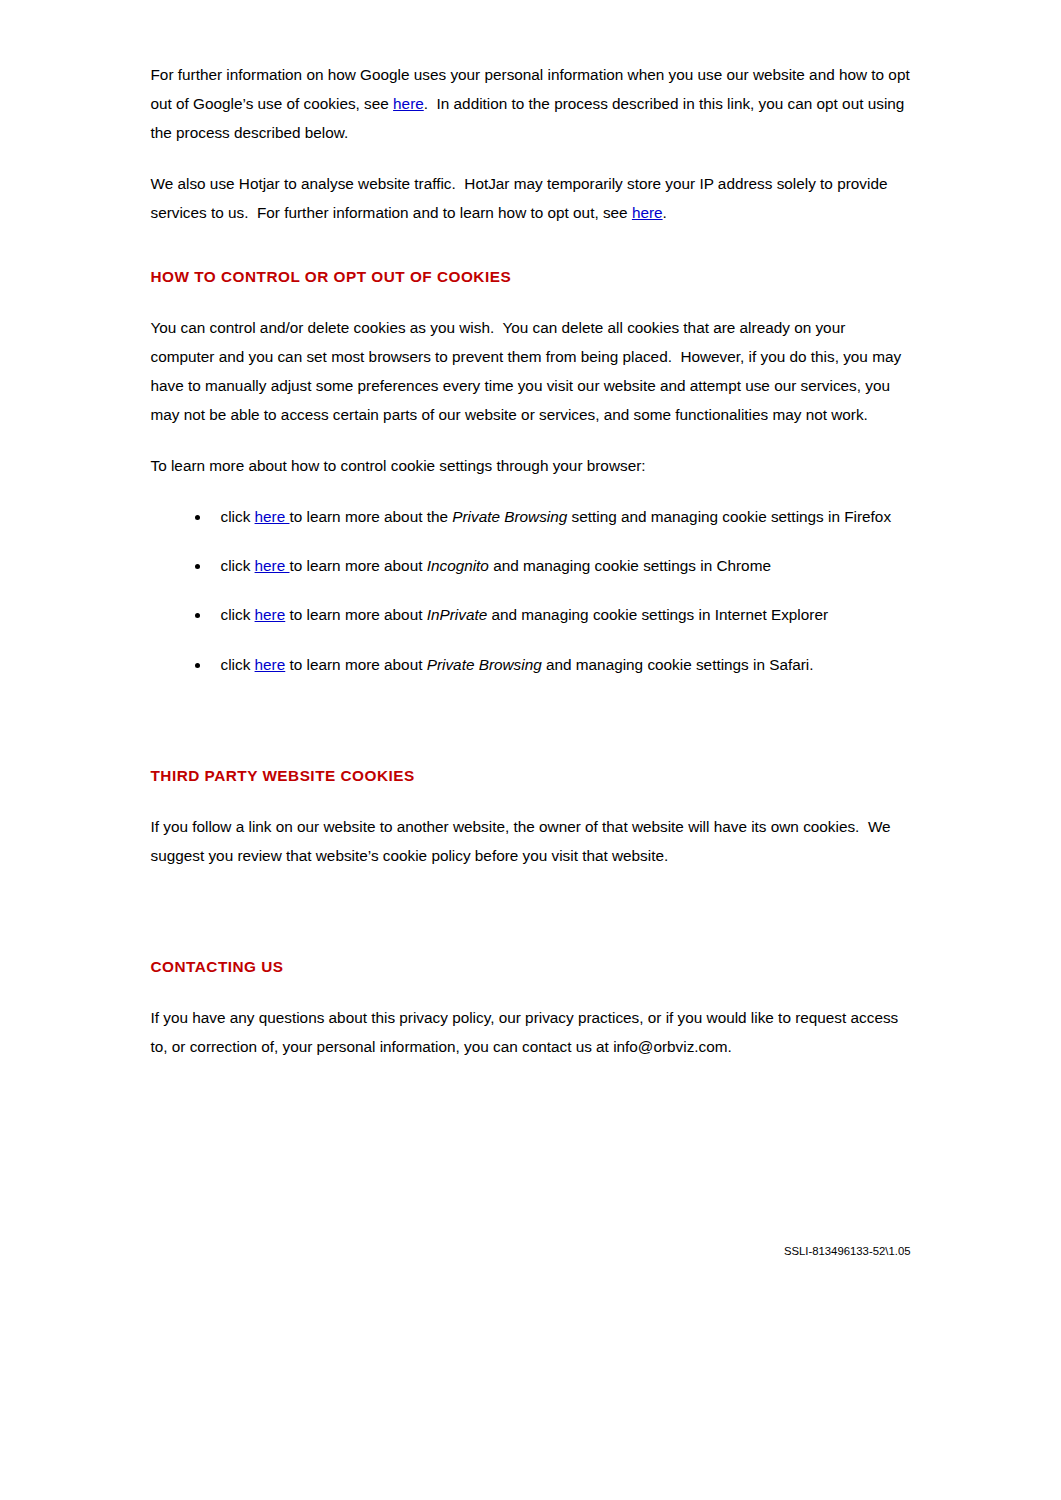For further information on how Google uses your personal information when you use our website and how to opt out of Google’s use of cookies, see here. In addition to the process described in this link, you can opt out using the process described below.
We also use Hotjar to analyse website traffic. HotJar may temporarily store your IP address solely to provide services to us. For further information and to learn how to opt out, see here.
HOW TO CONTROL OR OPT OUT OF COOKIES
You can control and/or delete cookies as you wish. You can delete all cookies that are already on your computer and you can set most browsers to prevent them from being placed. However, if you do this, you may have to manually adjust some preferences every time you visit our website and attempt use our services, you may not be able to access certain parts of our website or services, and some functionalities may not work.
To learn more about how to control cookie settings through your browser:
click here to learn more about the Private Browsing setting and managing cookie settings in Firefox
click here to learn more about Incognito and managing cookie settings in Chrome
click here to learn more about InPrivate and managing cookie settings in Internet Explorer
click here to learn more about Private Browsing and managing cookie settings in Safari.
THIRD PARTY WEBSITE COOKIES
If you follow a link on our website to another website, the owner of that website will have its own cookies. We suggest you review that website’s cookie policy before you visit that website.
CONTACTING US
If you have any questions about this privacy policy, our privacy practices, or if you would like to request access to, or correction of, your personal information, you can contact us at info@orbviz.com.
SSLI-813496133-52\1.05